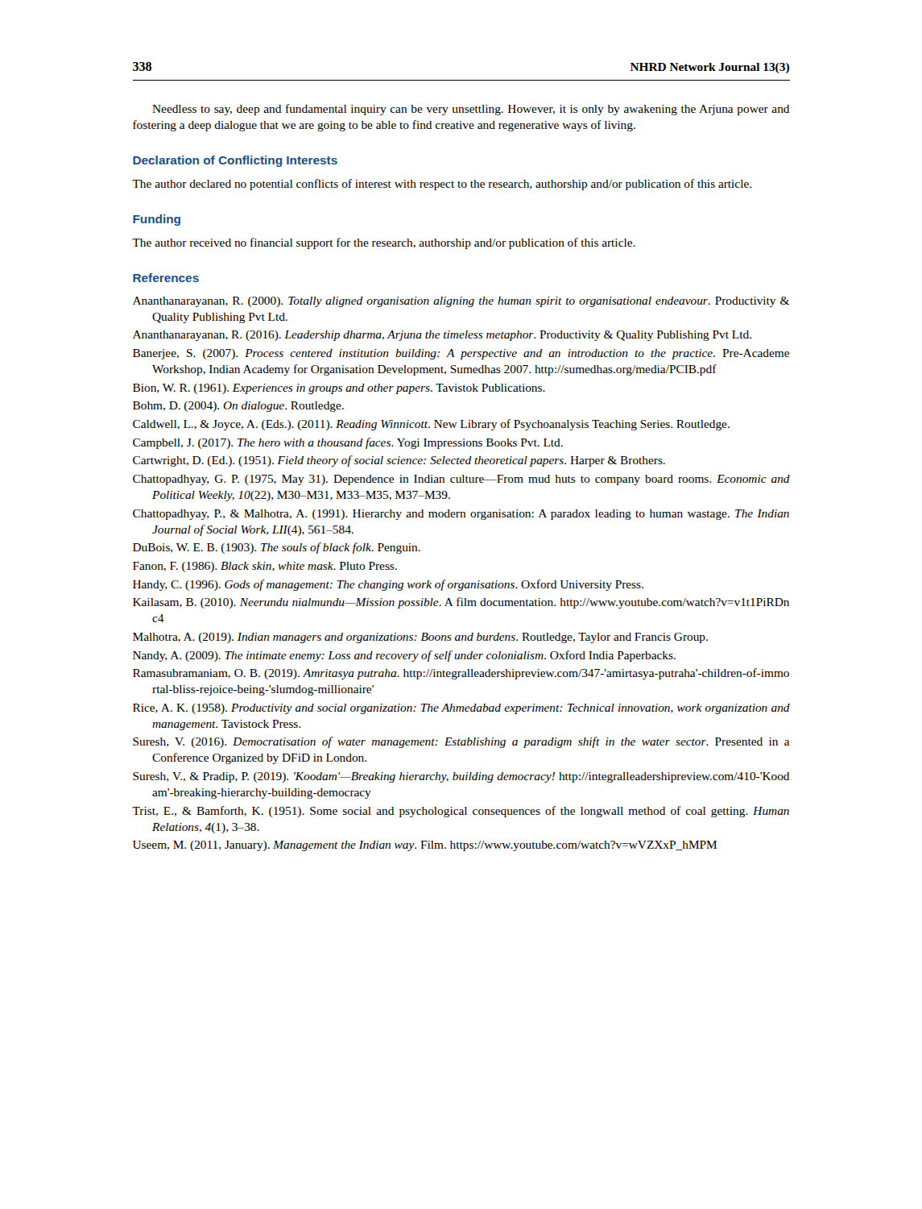338 NHRD Network Journal 13(3)
Needless to say, deep and fundamental inquiry can be very unsettling. However, it is only by awakening the Arjuna power and fostering a deep dialogue that we are going to be able to find creative and regenerative ways of living.
Declaration of Conflicting Interests
The author declared no potential conflicts of interest with respect to the research, authorship and/or publication of this article.
Funding
The author received no financial support for the research, authorship and/or publication of this article.
References
Ananthanarayanan, R. (2000). Totally aligned organisation aligning the human spirit to organisational endeavour. Productivity & Quality Publishing Pvt Ltd.
Ananthanarayanan, R. (2016). Leadership dharma, Arjuna the timeless metaphor. Productivity & Quality Publishing Pvt Ltd.
Banerjee, S. (2007). Process centered institution building: A perspective and an introduction to the practice. Pre-Academe Workshop, Indian Academy for Organisation Development, Sumedhas 2007. http://sumedhas.org/media/PCIB.pdf
Bion, W. R. (1961). Experiences in groups and other papers. Tavistok Publications.
Bohm, D. (2004). On dialogue. Routledge.
Caldwell, L., & Joyce, A. (Eds.). (2011). Reading Winnicott. New Library of Psychoanalysis Teaching Series. Routledge.
Campbell, J. (2017). The hero with a thousand faces. Yogi Impressions Books Pvt. Ltd.
Cartwright, D. (Ed.). (1951). Field theory of social science: Selected theoretical papers. Harper & Brothers.
Chattopadhyay, G. P. (1975, May 31). Dependence in Indian culture—From mud huts to company board rooms. Economic and Political Weekly, 10(22), M30–M31, M33–M35, M37–M39.
Chattopadhyay, P., & Malhotra, A. (1991). Hierarchy and modern organisation: A paradox leading to human wastage. The Indian Journal of Social Work, LII(4), 561–584.
DuBois, W. E. B. (1903). The souls of black folk. Penguin.
Fanon, F. (1986). Black skin, white mask. Pluto Press.
Handy, C. (1996). Gods of management: The changing work of organisations. Oxford University Press.
Kailasam, B. (2010). Neerundu nialmundu—Mission possible. A film documentation. http://www.youtube.com/watch?v=v1t1PiRDnc4
Malhotra, A. (2019). Indian managers and organizations: Boons and burdens. Routledge, Taylor and Francis Group.
Nandy, A. (2009). The intimate enemy: Loss and recovery of self under colonialism. Oxford India Paperbacks.
Ramasubramaniam, O. B. (2019). Amritasya putraha. http://integralleadershipreview.com/347-'amirtasya-putraha'-children-of-immortal-bliss-rejoice-being-'slumdog-millionaire'
Rice, A. K. (1958). Productivity and social organization: The Ahmedabad experiment: Technical innovation, work organization and management. Tavistock Press.
Suresh, V. (2016). Democratisation of water management: Establishing a paradigm shift in the water sector. Presented in a Conference Organized by DFiD in London.
Suresh, V., & Pradip, P. (2019). 'Koodam'—Breaking hierarchy, building democracy! http://integralleadershipreview.com/410-'Koodam'-breaking-hierarchy-building-democracy
Trist, E., & Bamforth, K. (1951). Some social and psychological consequences of the longwall method of coal getting. Human Relations, 4(1), 3–38.
Useem, M. (2011, January). Management the Indian way. Film. https://www.youtube.com/watch?v=wVZXxP_hMPM